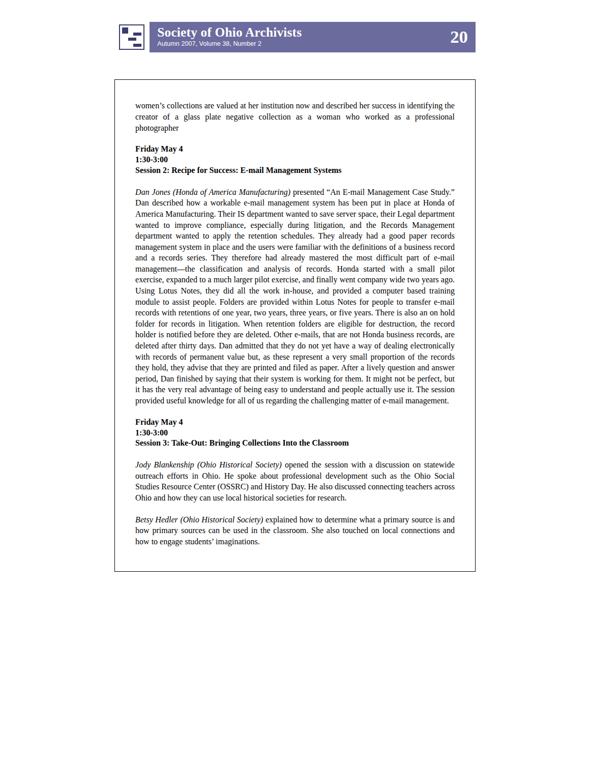Society of Ohio Archivists
Autumn 2007, Volume 38, Number 2
20
women’s collections are valued at her institution now and described her success in identifying the creator of a glass plate negative collection as a woman who worked as a professional photographer
Friday May 4
1:30-3:00
Session 2: Recipe for Success: E-mail Management Systems
Dan Jones (Honda of America Manufacturing) presented “An E-mail Management Case Study.” Dan described how a workable e-mail management system has been put in place at Honda of America Manufacturing. Their IS department wanted to save server space, their Legal department wanted to improve compliance, especially during litigation, and the Records Management department wanted to apply the retention schedules. They already had a good paper records management system in place and the users were familiar with the definitions of a business record and a records series. They therefore had already mastered the most difficult part of e-mail management—the classification and analysis of records. Honda started with a small pilot exercise, expanded to a much larger pilot exercise, and finally went company wide two years ago. Using Lotus Notes, they did all the work in-house, and provided a computer based training module to assist people. Folders are provided within Lotus Notes for people to transfer e-mail records with retentions of one year, two years, three years, or five years. There is also an on hold folder for records in litigation. When retention folders are eligible for destruction, the record holder is notified before they are deleted. Other e-mails, that are not Honda business records, are deleted after thirty days. Dan admitted that they do not yet have a way of dealing electronically with records of permanent value but, as these represent a very small proportion of the records they hold, they advise that they are printed and filed as paper. After a lively question and answer period, Dan finished by saying that their system is working for them. It might not be perfect, but it has the very real advantage of being easy to understand and people actually use it. The session provided useful knowledge for all of us regarding the challenging matter of e-mail management.
Friday May 4
1:30-3:00
Session 3: Take-Out: Bringing Collections Into the Classroom
Jody Blankenship (Ohio Historical Society) opened the session with a discussion on statewide outreach efforts in Ohio. He spoke about professional development such as the Ohio Social Studies Resource Center (OSSRC) and History Day. He also discussed connecting teachers across Ohio and how they can use local historical societies for research.
Betsy Hedler (Ohio Historical Society) explained how to determine what a primary source is and how primary sources can be used in the classroom. She also touched on local connections and how to engage students’ imaginations.